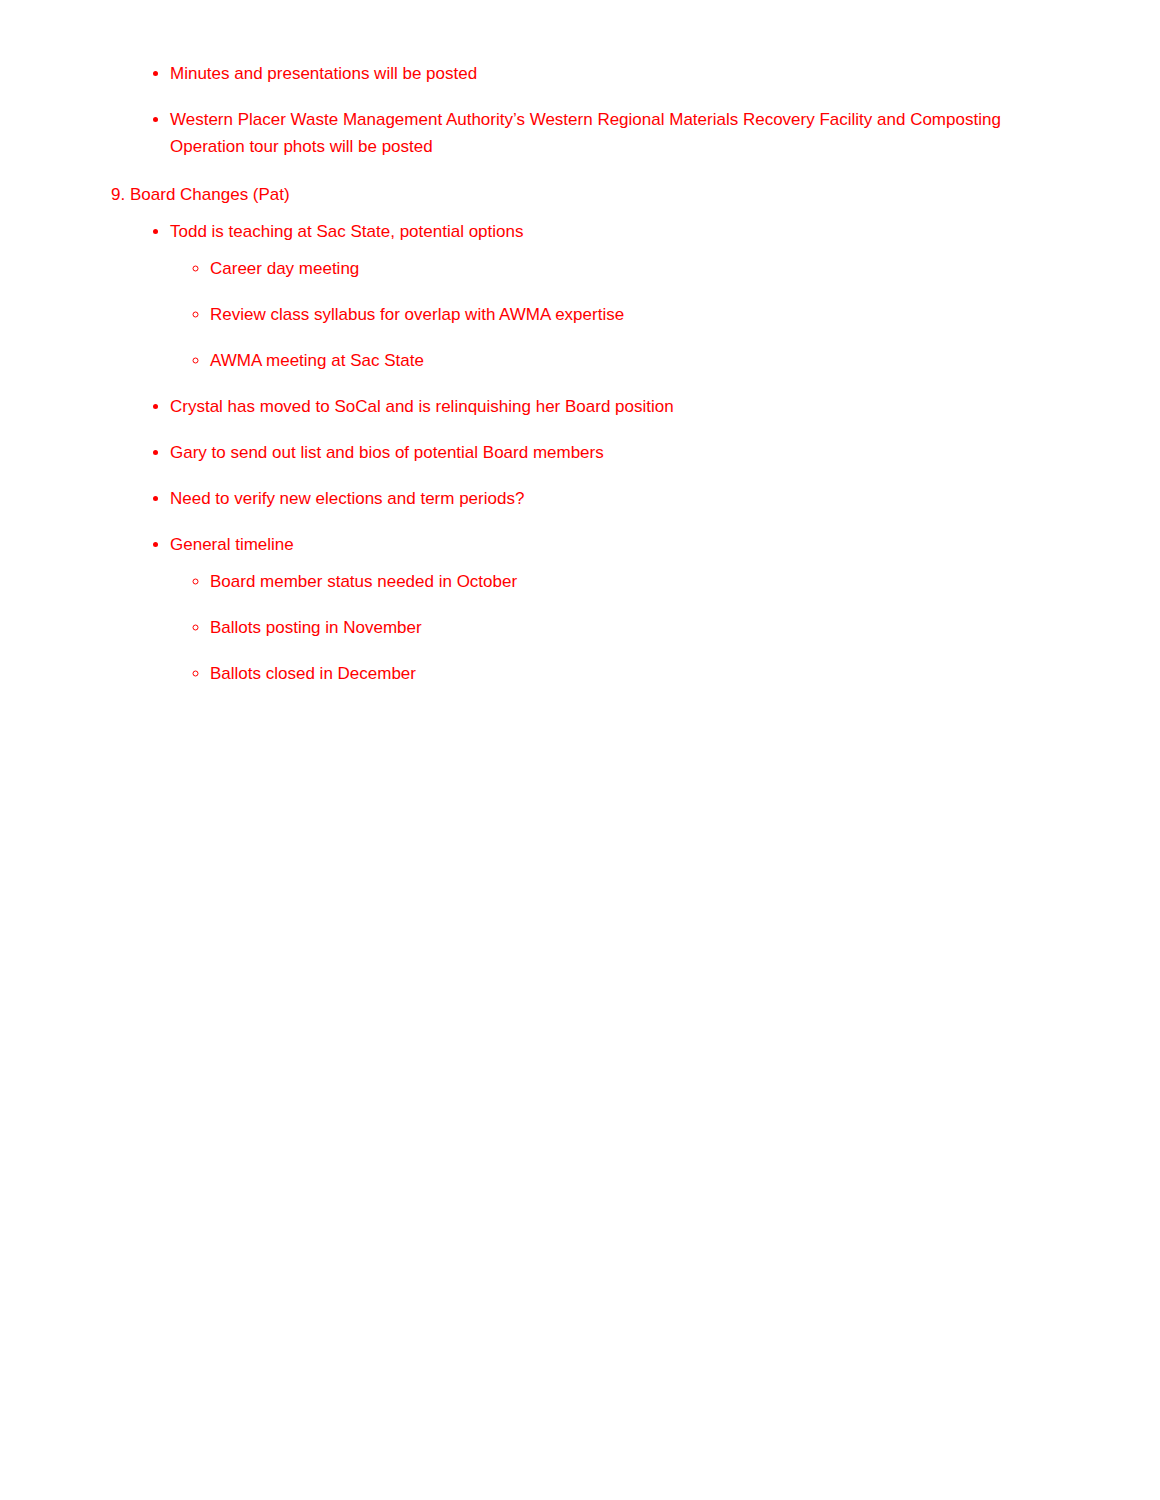Minutes and presentations will be posted
Western Placer Waste Management Authority’s Western Regional Materials Recovery Facility and Composting Operation tour phots will be posted
Board Changes (Pat)
Todd is teaching at Sac State, potential options
Career day meeting
Review class syllabus for overlap with AWMA expertise
AWMA meeting at Sac State
Crystal has moved to SoCal and is relinquishing her Board position
Gary to send out list and bios of potential Board members
Need to verify new elections and term periods?
General timeline
Board member status needed in October
Ballots posting in November
Ballots closed in December